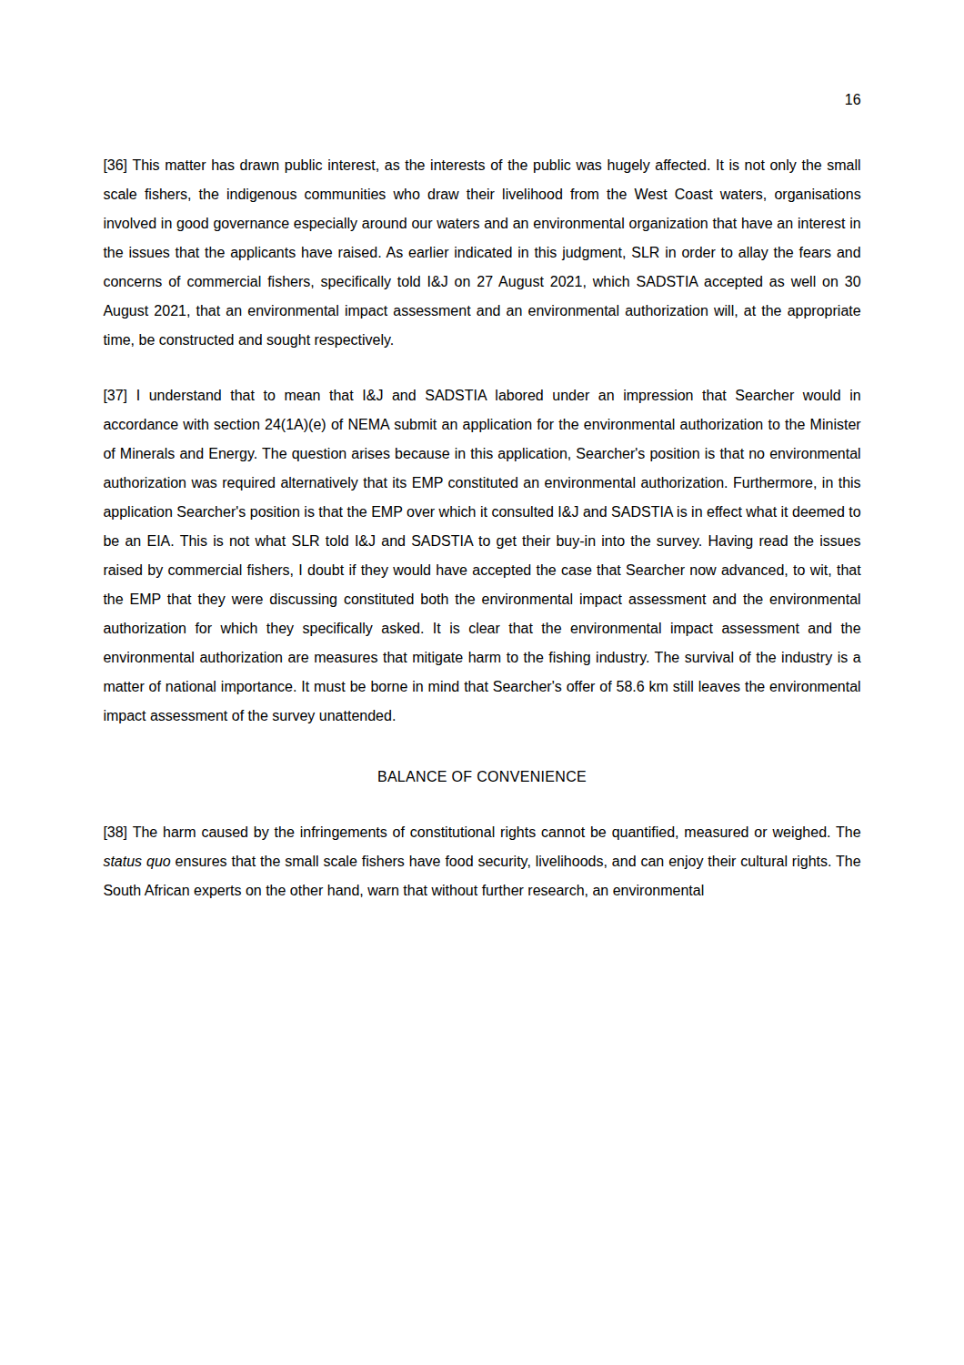16
[36] This matter has drawn public interest, as the interests of the public was hugely affected. It is not only the small scale fishers, the indigenous communities who draw their livelihood from the West Coast waters, organisations involved in good governance especially around our waters and an environmental organization that have an interest in the issues that the applicants have raised. As earlier indicated in this judgment, SLR in order to allay the fears and concerns of commercial fishers, specifically told I&J on 27 August 2021, which SADSTIA accepted as well on 30 August 2021, that an environmental impact assessment and an environmental authorization will, at the appropriate time, be constructed and sought respectively.
[37] I understand that to mean that I&J and SADSTIA labored under an impression that Searcher would in accordance with section 24(1A)(e) of NEMA submit an application for the environmental authorization to the Minister of Minerals and Energy. The question arises because in this application, Searcher's position is that no environmental authorization was required alternatively that its EMP constituted an environmental authorization. Furthermore, in this application Searcher's position is that the EMP over which it consulted I&J and SADSTIA is in effect what it deemed to be an EIA. This is not what SLR told I&J and SADSTIA to get their buy-in into the survey. Having read the issues raised by commercial fishers, I doubt if they would have accepted the case that Searcher now advanced, to wit, that the EMP that they were discussing constituted both the environmental impact assessment and the environmental authorization for which they specifically asked. It is clear that the environmental impact assessment and the environmental authorization are measures that mitigate harm to the fishing industry. The survival of the industry is a matter of national importance. It must be borne in mind that Searcher's offer of 58.6 km still leaves the environmental impact assessment of the survey unattended.
BALANCE OF CONVENIENCE
[38] The harm caused by the infringements of constitutional rights cannot be quantified, measured or weighed. The status quo ensures that the small scale fishers have food security, livelihoods, and can enjoy their cultural rights. The South African experts on the other hand, warn that without further research, an environmental